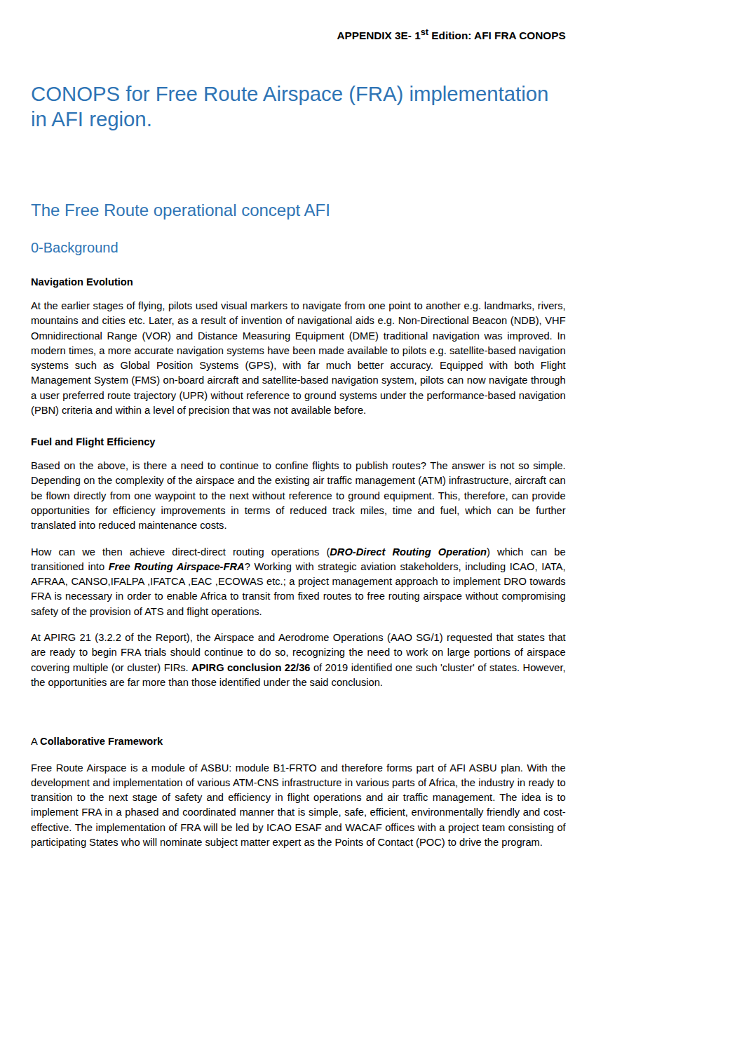APPENDIX 3E- 1st Edition: AFI FRA CONOPS
CONOPS for Free Route Airspace (FRA) implementation in AFI region.
The Free Route operational concept AFI
0-Background
Navigation Evolution
At the earlier stages of flying, pilots used visual markers to navigate from one point to another e.g. landmarks, rivers, mountains and cities etc. Later, as a result of invention of navigational aids e.g. Non-Directional Beacon (NDB), VHF Omnidirectional Range (VOR) and Distance Measuring Equipment (DME) traditional navigation was improved. In modern times, a more accurate navigation systems have been made available to pilots e.g. satellite-based navigation systems such as Global Position Systems (GPS), with far much better accuracy. Equipped with both Flight Management System (FMS) on-board aircraft and satellite-based navigation system, pilots can now navigate through a user preferred route trajectory (UPR) without reference to ground systems under the performance-based navigation (PBN) criteria and within a level of precision that was not available before.
Fuel and Flight Efficiency
Based on the above, is there a need to continue to confine flights to publish routes? The answer is not so simple. Depending on the complexity of the airspace and the existing air traffic management (ATM) infrastructure, aircraft can be flown directly from one waypoint to the next without reference to ground equipment. This, therefore, can provide opportunities for efficiency improvements in terms of reduced track miles, time and fuel, which can be further translated into reduced maintenance costs.
How can we then achieve direct-direct routing operations (DRO-Direct Routing Operation) which can be transitioned into Free Routing Airspace-FRA? Working with strategic aviation stakeholders, including ICAO, IATA, AFRAA, CANSO,IFALPA ,IFATCA ,EAC ,ECOWAS etc.; a project management approach to implement DRO towards FRA is necessary in order to enable Africa to transit from fixed routes to free routing airspace without compromising safety of the provision of ATS and flight operations.
At APIRG 21 (3.2.2 of the Report), the Airspace and Aerodrome Operations (AAO SG/1) requested that states that are ready to begin FRA trials should continue to do so, recognizing the need to work on large portions of airspace covering multiple (or cluster) FIRs. APIRG conclusion 22/36 of 2019 identified one such 'cluster' of states. However, the opportunities are far more than those identified under the said conclusion.
A Collaborative Framework
Free Route Airspace is a module of ASBU: module B1-FRTO and therefore forms part of AFI ASBU plan. With the development and implementation of various ATM-CNS infrastructure in various parts of Africa, the industry in ready to transition to the next stage of safety and efficiency in flight operations and air traffic management. The idea is to implement FRA in a phased and coordinated manner that is simple, safe, efficient, environmentally friendly and cost-effective. The implementation of FRA will be led by ICAO ESAF and WACAF offices with a project team consisting of participating States who will nominate subject matter expert as the Points of Contact (POC) to drive the program.